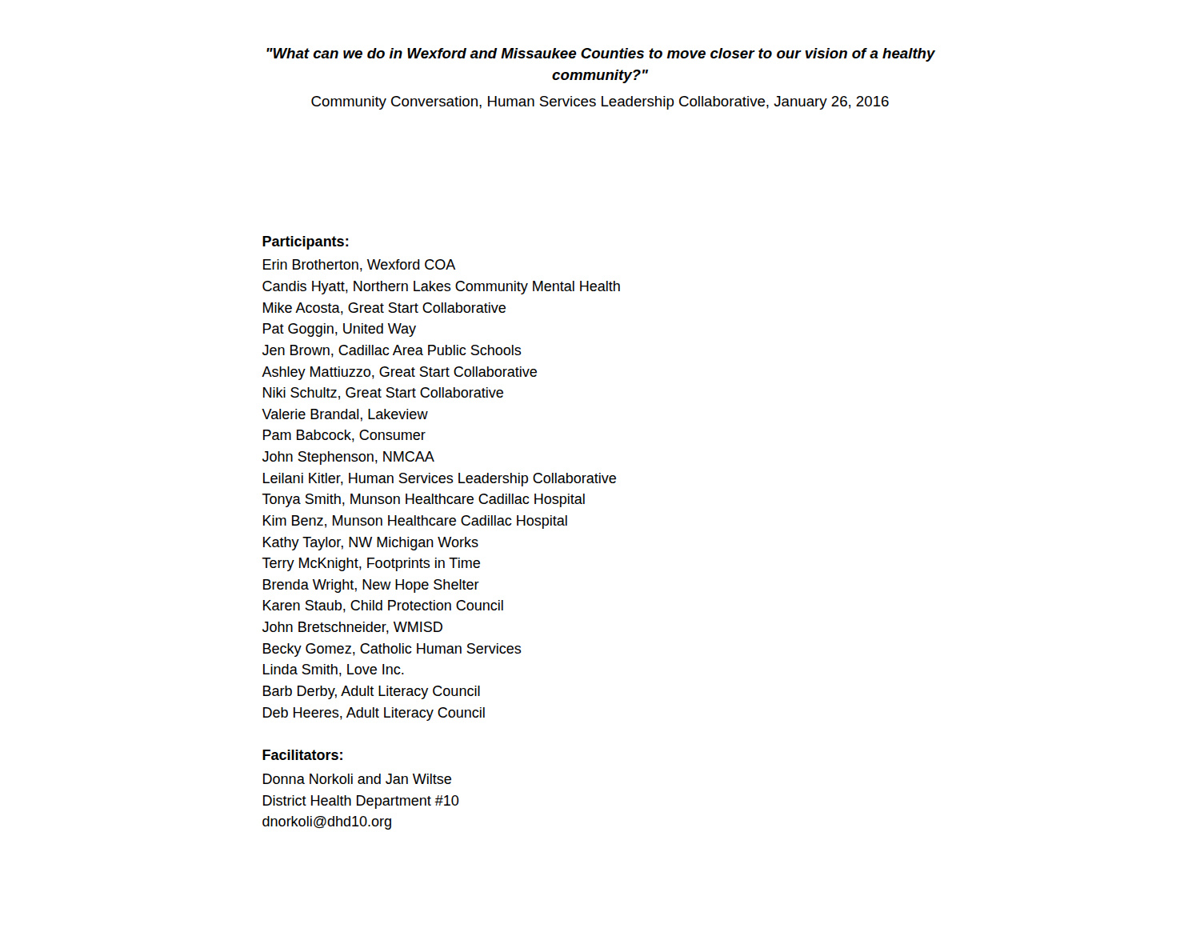"What can we do in Wexford and Missaukee Counties to move closer to our vision of a healthy community?"
Community Conversation, Human Services Leadership Collaborative, January 26, 2016
Participants:
Erin Brotherton, Wexford COA
Candis Hyatt, Northern Lakes Community Mental Health
Mike Acosta, Great Start Collaborative
Pat Goggin, United Way
Jen Brown, Cadillac Area Public Schools
Ashley Mattiuzzo, Great Start Collaborative
Niki Schultz, Great Start Collaborative
Valerie Brandal, Lakeview
Pam Babcock, Consumer
John Stephenson, NMCAA
Leilani Kitler, Human Services Leadership Collaborative
Tonya Smith, Munson Healthcare Cadillac Hospital
Kim Benz, Munson Healthcare Cadillac Hospital
Kathy Taylor, NW Michigan Works
Terry McKnight, Footprints in Time
Brenda Wright, New Hope Shelter
Karen Staub, Child Protection Council
John Bretschneider, WMISD
Becky Gomez, Catholic Human Services
Linda Smith, Love Inc.
Barb Derby, Adult Literacy Council
Deb Heeres, Adult Literacy Council
Facilitators:
Donna Norkoli and Jan Wiltse
District Health Department #10
dnorkoli@dhd10.org